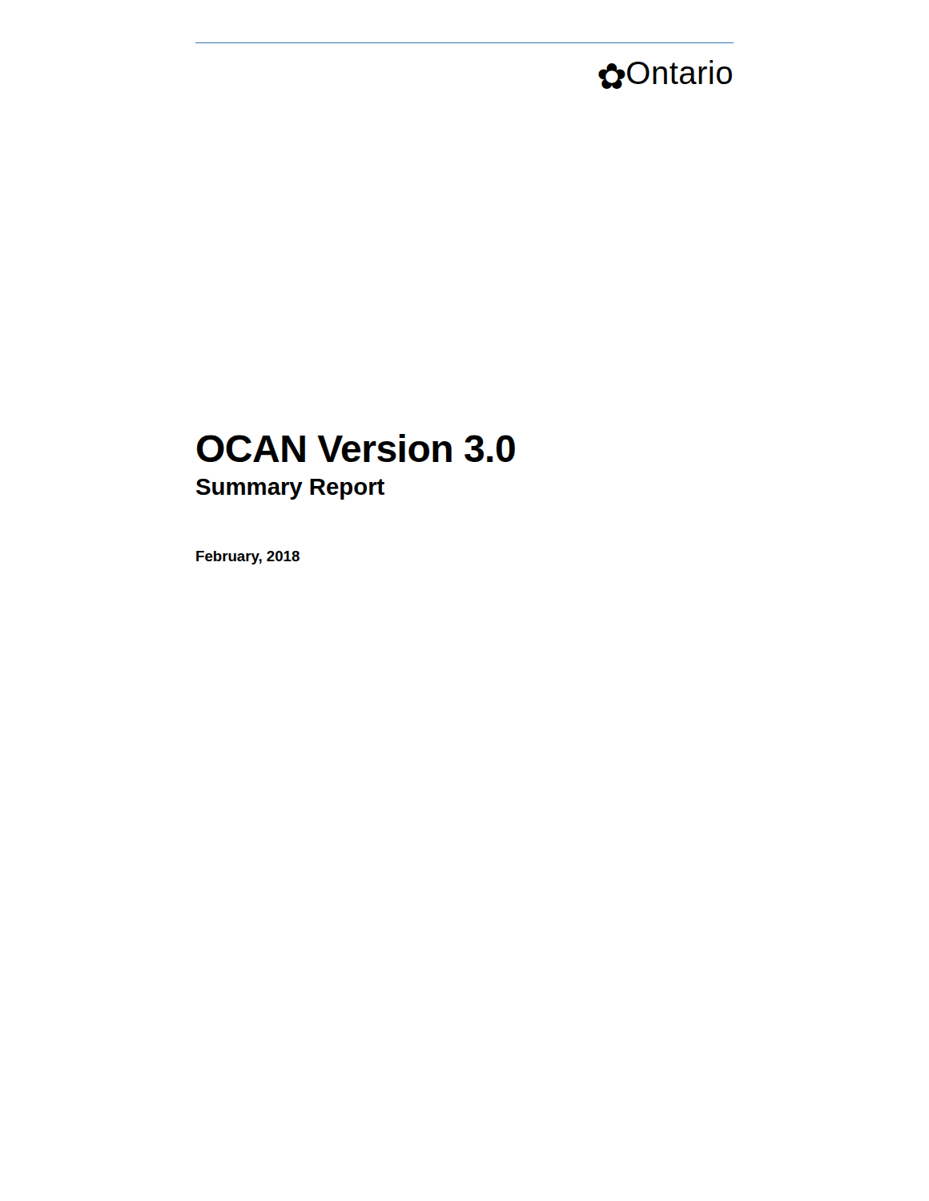✿Ontario
OCAN Version 3.0
Summary Report
February, 2018